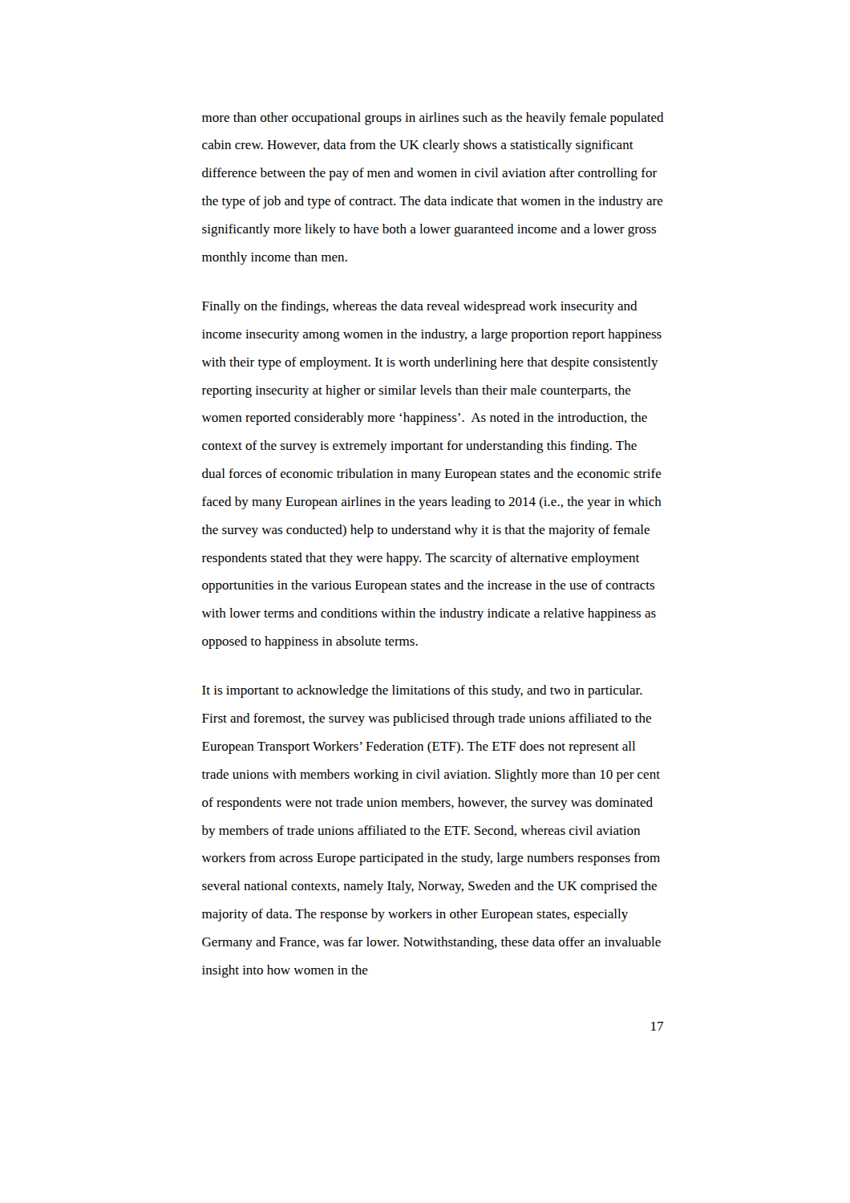more than other occupational groups in airlines such as the heavily female populated cabin crew. However, data from the UK clearly shows a statistically significant difference between the pay of men and women in civil aviation after controlling for the type of job and type of contract. The data indicate that women in the industry are significantly more likely to have both a lower guaranteed income and a lower gross monthly income than men.
Finally on the findings, whereas the data reveal widespread work insecurity and income insecurity among women in the industry, a large proportion report happiness with their type of employment. It is worth underlining here that despite consistently reporting insecurity at higher or similar levels than their male counterparts, the women reported considerably more ‘happiness’. As noted in the introduction, the context of the survey is extremely important for understanding this finding. The dual forces of economic tribulation in many European states and the economic strife faced by many European airlines in the years leading to 2014 (i.e., the year in which the survey was conducted) help to understand why it is that the majority of female respondents stated that they were happy. The scarcity of alternative employment opportunities in the various European states and the increase in the use of contracts with lower terms and conditions within the industry indicate a relative happiness as opposed to happiness in absolute terms.
It is important to acknowledge the limitations of this study, and two in particular. First and foremost, the survey was publicised through trade unions affiliated to the European Transport Workers’ Federation (ETF). The ETF does not represent all trade unions with members working in civil aviation. Slightly more than 10 per cent of respondents were not trade union members, however, the survey was dominated by members of trade unions affiliated to the ETF. Second, whereas civil aviation workers from across Europe participated in the study, large numbers responses from several national contexts, namely Italy, Norway, Sweden and the UK comprised the majority of data. The response by workers in other European states, especially Germany and France, was far lower. Notwithstanding, these data offer an invaluable insight into how women in the
17